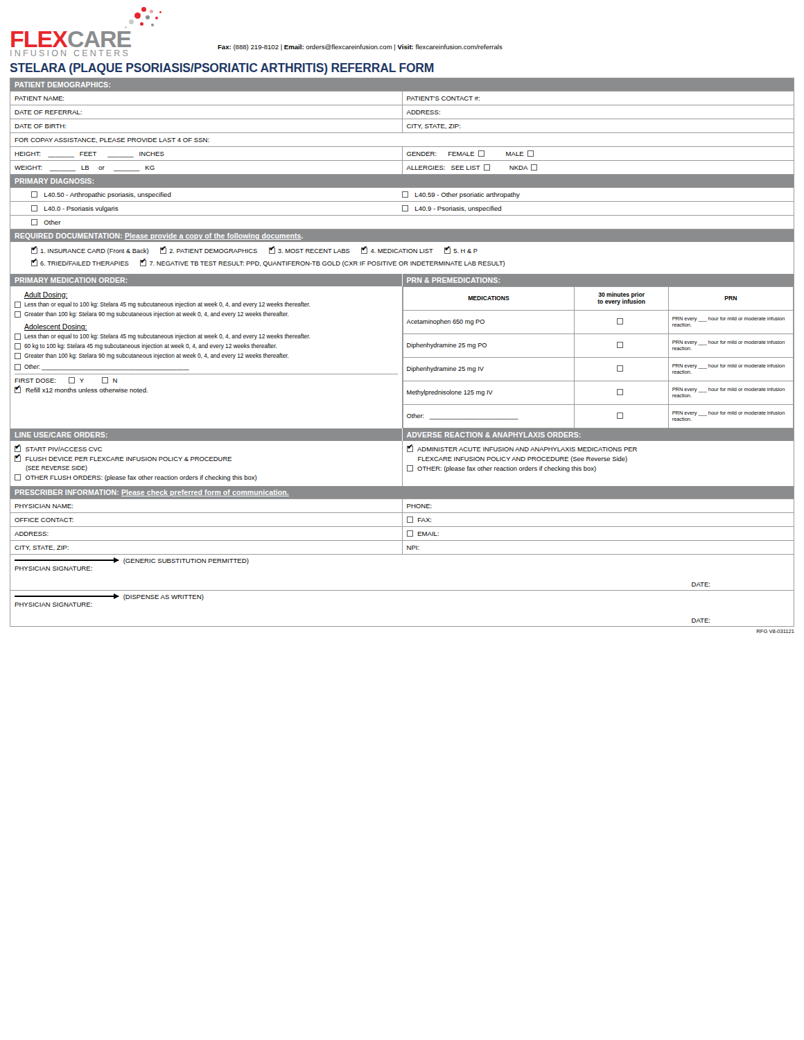FLEX CARE
INFUSION CENTERS
Fax: (888) 219-8102 | Email: orders@flexcareinfusion.com | Visit: flexcareinfusion.com/referrals
STELARA (PLAQUE PSORIASIS/PSORIATIC ARTHRITIS) REFERRAL FORM
| PATIENT DEMOGRAPHICS: |
| PATIENT NAME: | PATIENT'S CONTACT #: |
| DATE OF REFERRAL: | ADDRESS: |
| DATE OF BIRTH: | CITY, STATE, ZIP: |
| FOR COPAY ASSISTANCE, PLEASE PROVIDE LAST 4 OF SSN: |
| HEIGHT: _______ FEET _______ INCHES | GENDER: FEMALE MALE |
| WEIGHT: _______ LB or _______ KG | ALLERGIES: SEE LIST NKDA |
| PRIMARY DIAGNOSIS: |
| L40.50 - Arthropathic psoriasis, unspecified | L40.59 - Other psoriatic arthropathy |
| L40.0 - Psoriasis vulgaris | L40.9 - Psoriasis, unspecified |
| Other |
| REQUIRED DOCUMENTATION: Please provide a copy of the following documents . |
| 1. INSURANCE CARD (Front & Back) 2. PATIENT DEMOGRAPHICS 3. MOST RECENT LABS 4. MEDICATION LIST 5. H & P 6. TRIED/FAILED THERAPIES 7. NEGATIVE TB TEST RESULT: PPD, QUANTIFERON-TB GOLD (CXR IF POSITIVE OR INDETERMINATE LAB RESULT) |
| PRIMARY MEDICATION ORDER: | PRN & PREMEDICATIONS: |
| Adult Dosing: Less than or equal to 100 kg: Stelara 45 mg subcutaneous injection at week 0, 4, and every 12 weeks thereafter. Greater than 100 kg: Stelara 90 mg subcutaneous injection at week 0, 4, and every 12 weeks thereafter. Adolescent Dosing: Less than or equal to 100 kg: Stelara 45 mg subcutaneous injection at week 0, 4, and every 12 weeks thereafter. 60 kg to 100 kg: Stelara 45 mg subcutaneous injection at week 0, 4, and every 12 weeks thereafter. Greater than 100 kg: Stelara 90 mg subcutaneous injection at week 0, 4, and every 12 weeks thereafter. Other: ______________________________________________ FIRST DOSE: Y N Refill x12 months unless otherwise noted. | / MEDICATIONS / 30 minutes prior to every infusion / PRN / / --- / --- / --- / / Acetaminophen 650 mg PO / / PRN every ___ hour for mild or moderate infusion reaction. / / Diphenhydramine 25 mg PO / / PRN every ___ hour for mild or moderate infusion reaction. / / Diphenhydramine 25 mg IV / / PRN every ___ hour for mild or moderate infusion reaction. / / Methylprednisolone 125 mg IV / / PRN every ___ hour for mild or moderate infusion reaction. / / Other: _________________________ / / PRN every ___ hour for mild or moderate infusion reaction. / |
| LINE USE/CARE ORDERS: | ADVERSE REACTION & ANAPHYLAXIS ORDERS: |
| START PIV/ACCESS CVC FLUSH DEVICE PER FLEXCARE INFUSION POLICY & PROCEDURE (SEE REVERSE SIDE) OTHER FLUSH ORDERS: (please fax other reaction orders if checking this box) | ADMINISTER ACUTE INFUSION AND ANAPHYLAXIS MEDICATIONS PER FLEXCARE INFUSION POLICY AND PROCEDURE (See Reverse Side) OTHER: (please fax other reaction orders if checking this box) |
| PRESCRIBER INFORMATION: Please check preferred form of communication. |
| PHYSICIAN NAME: | PHONE: |
| OFFICE CONTACT: | FAX: |
| ADDRESS: | EMAIL: |
| CITY, STATE, ZIP: | NPI: |
| (GENERIC SUBSTITUTION PERMITTED) PHYSICIAN SIGNATURE: DATE: |
| (DISPENSE AS WRITTEN) PHYSICIAN SIGNATURE: DATE: |
RFG V8-031121